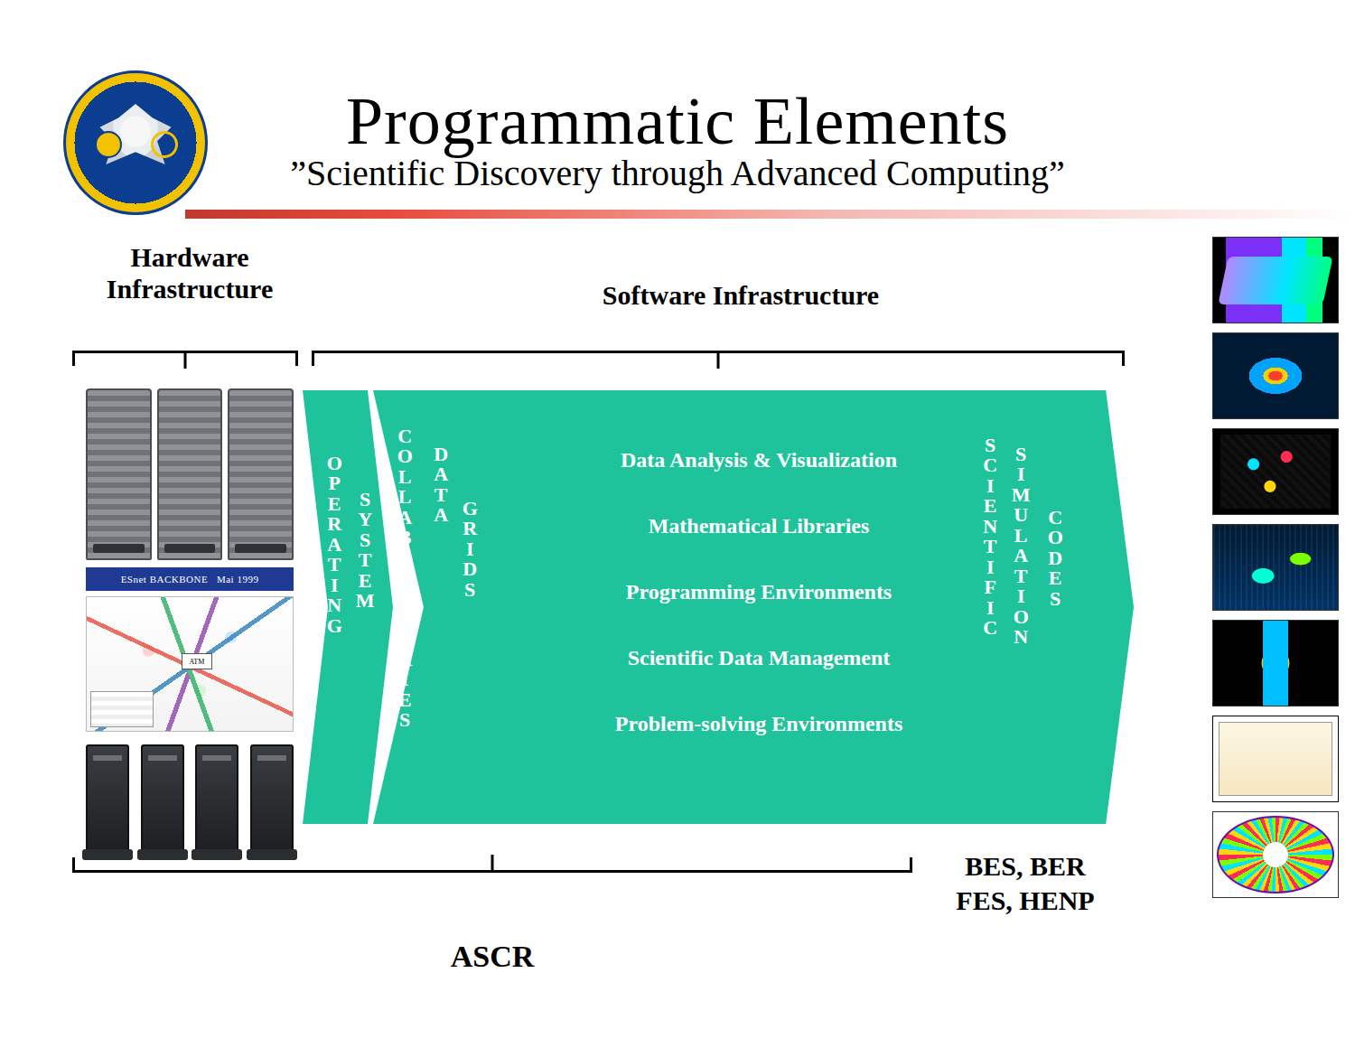Programmatic Elements
”Scientific Discovery through Advanced Computing”
Hardware
Infrastructure
Software Infrastructure
ESnet BACKBONE Mai 1999
ATM
OPERATING
SYSTEM
COLLABORATORIES
DATA
GRIDS
Data Analysis & Visualization
Mathematical Libraries
Programming Environments
Scientific Data Management
Problem-solving Environments
SCIENTIFIC
SIMULATION
CODES
ASCR
BES, BER
FES, HENP